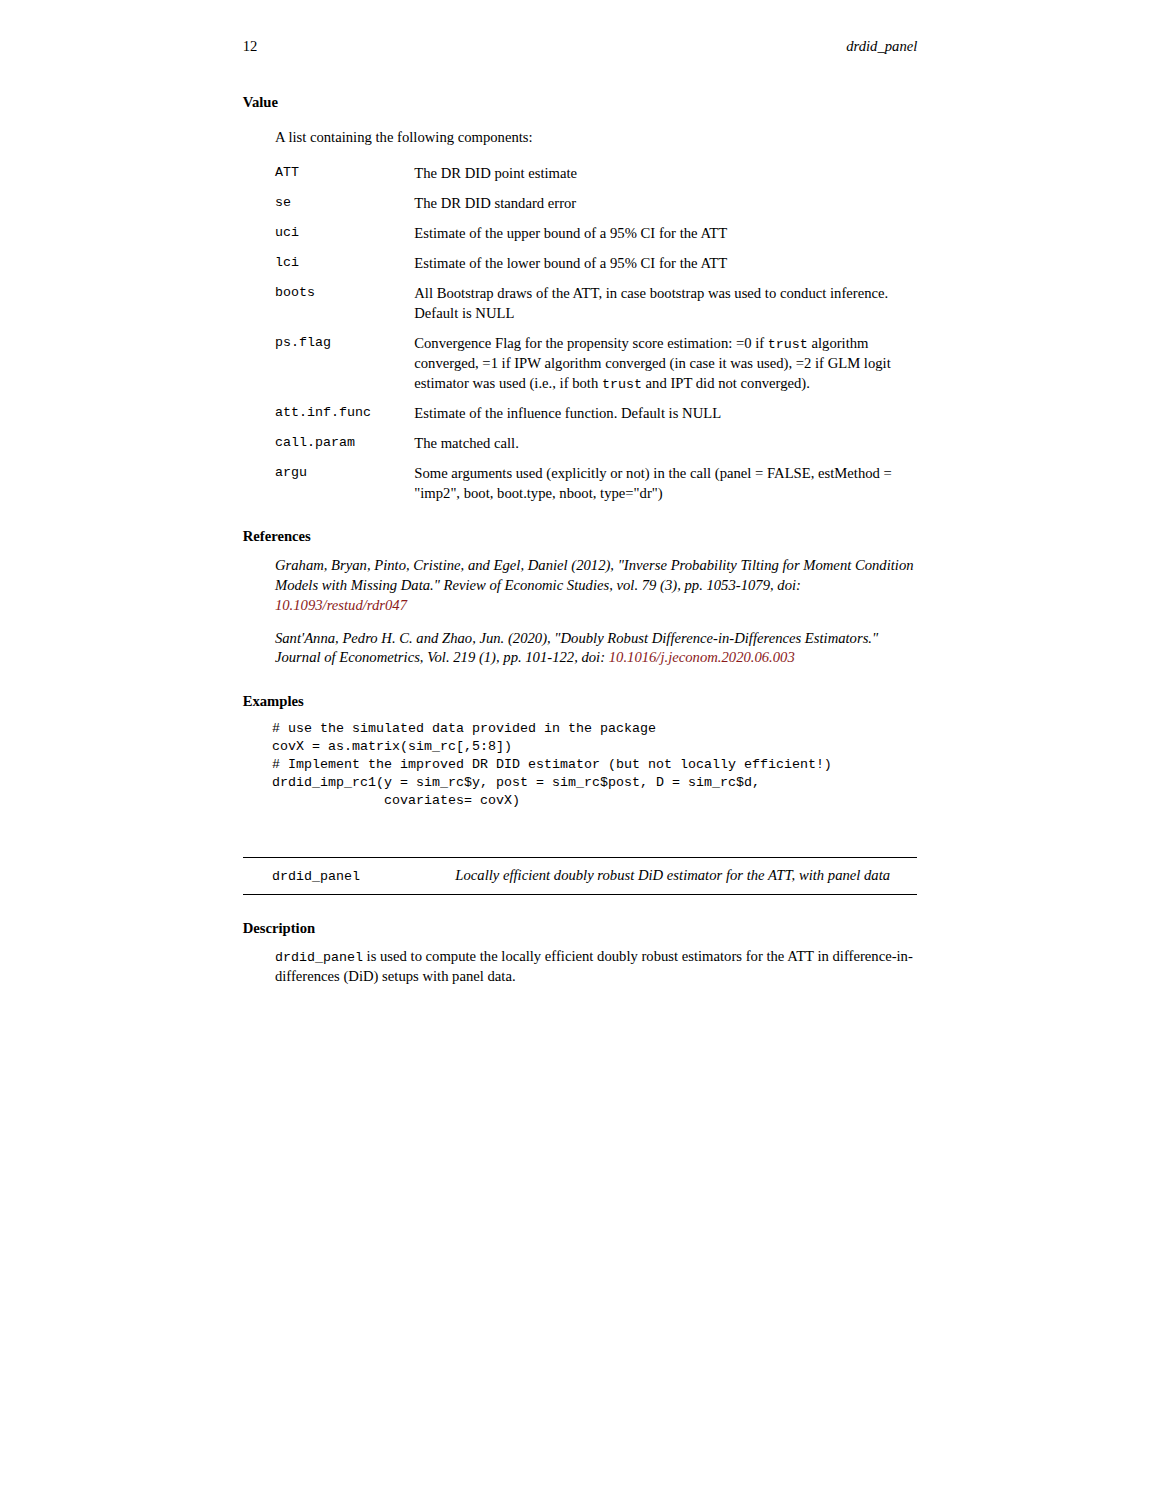12 drdid_panel
Value
A list containing the following components:
ATT
The DR DID point estimate
se
The DR DID standard error
uci
Estimate of the upper bound of a 95% CI for the ATT
lci
Estimate of the lower bound of a 95% CI for the ATT
boots
All Bootstrap draws of the ATT, in case bootstrap was used to conduct inference. Default is NULL
ps.flag
Convergence Flag for the propensity score estimation: =0 if trust algorithm converged, =1 if IPW algorithm converged (in case it was used), =2 if GLM logit estimator was used (i.e., if both trust and IPT did not converged).
att.inf.func
Estimate of the influence function. Default is NULL
call.param
The matched call.
argu
Some arguments used (explicitly or not) in the call (panel = FALSE, estMethod = "imp2", boot, boot.type, nboot, type="dr")
References
Graham, Bryan, Pinto, Cristine, and Egel, Daniel (2012), "Inverse Probability Tilting for Moment Condition Models with Missing Data." Review of Economic Studies, vol. 79 (3), pp. 1053-1079, doi: 10.1093/restud/rdr047
Sant'Anna, Pedro H. C. and Zhao, Jun. (2020), "Doubly Robust Difference-in-Differences Estimators." Journal of Econometrics, Vol. 219 (1), pp. 101-122, doi: 10.1016/j.jeconom.2020.06.003
Examples
# use the simulated data provided in the package
covX = as.matrix(sim_rc[,5:8])
# Implement the improved DR DID estimator (but not locally efficient!)
drdid_imp_rc1(y = sim_rc$y, post = sim_rc$post, D = sim_rc$d,
              covariates= covX)
drdid_panel Locally efficient doubly robust DiD estimator for the ATT, with panel data
Description
drdid_panel is used to compute the locally efficient doubly robust estimators for the ATT in difference-in-differences (DiD) setups with panel data.